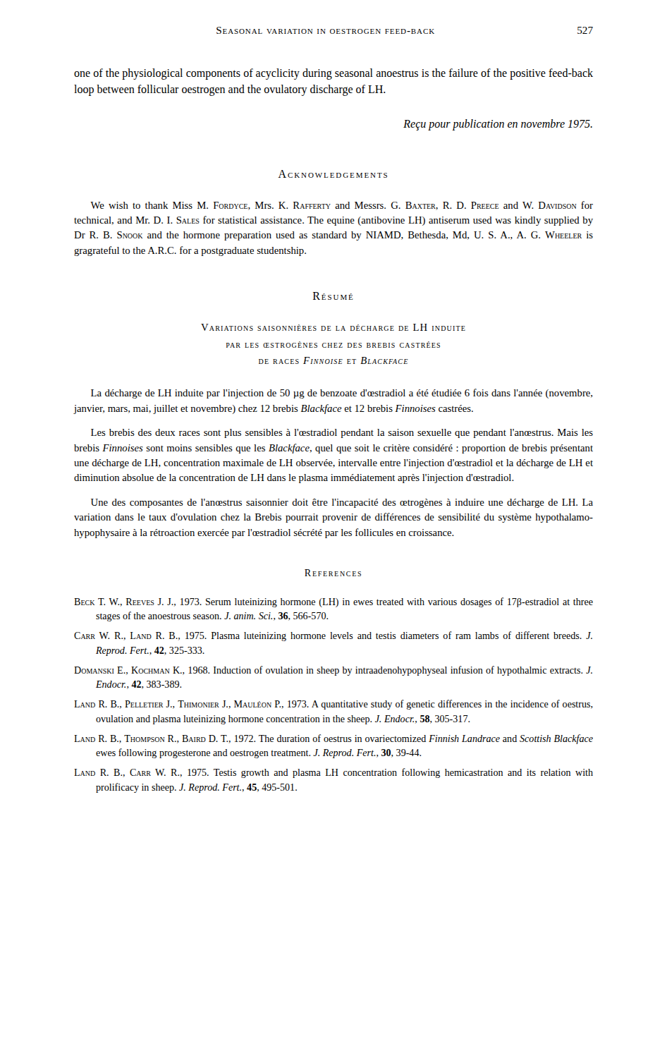Seasonal variation in oestrogen feed-back 527
one of the physiological components of acyclicity during seasonal anoestrus is the failure of the positive feed-back loop between follicular oestrogen and the ovulatory discharge of LH.
Reçu pour publication en novembre 1975.
Acknowledgements
We wish to thank Miss M. Fordyce, Mrs. K. Rafferty and Messrs. G. Baxter, R. D. Preece and W. Davidson for technical, and Mr. D. I. Sales for statistical assistance. The equine (antibovine LH) antiserum used was kindly supplied by Dr R. B. Snook and the hormone preparation used as standard by NIAMD, Bethesda, Md, U. S. A., A. G. Wheeler is gragrateful to the A.R.C. for a postgraduate studentship.
Résumé
Variations saisonnières de la décharge de LH induite
par les œstrogènes chez des brebis castrées
de races Finnoise et Blackface
La décharge de LH induite par l'injection de 50 µg de benzoate d'œstradiol a été étudiée 6 fois dans l'année (novembre, janvier, mars, mai, juillet et novembre) chez 12 brebis Blackface et 12 brebis Finnoises castrées.
Les brebis des deux races sont plus sensibles à l'œstradiol pendant la saison sexuelle que pendant l'anœstrus. Mais les brebis Finnoises sont moins sensibles que les Blackface, quel que soit le critère considéré : proportion de brebis présentant une décharge de LH, concentration maximale de LH observée, intervalle entre l'injection d'œstradiol et la décharge de LH et diminution absolue de la concentration de LH dans le plasma immédiatement après l'injection d'œstradiol.
Une des composantes de l'anœstrus saisonnier doit être l'incapacité des œtrogènes à induire une décharge de LH. La variation dans le taux d'ovulation chez la Brebis pourrait provenir de différences de sensibilité du système hypothalamo-hypophysaire à la rétroaction exercée par l'œstradiol sécrété par les follicules en croissance.
References
Beck T. W., Reeves J. J., 1973. Serum luteinizing hormone (LH) in ewes treated with various dosages of 17β-estradiol at three stages of the anoestrous season. J. anim. Sci., 36, 566-570.
Carr W. R., Land R. B., 1975. Plasma luteinizing hormone levels and testis diameters of ram lambs of different breeds. J. Reprod. Fert., 42, 325-333.
Domanski E., Kochman K., 1968. Induction of ovulation in sheep by intraadenohypophyseal infusion of hypothalmic extracts. J. Endocr., 42, 383-389.
Land R. B., Pelletier J., Thimonier J., Mauléon P., 1973. A quantitative study of genetic differences in the incidence of oestrus, ovulation and plasma luteinizing hormone concentration in the sheep. J. Endocr., 58, 305-317.
Land R. B., Thompson R., Baird D. T., 1972. The duration of oestrus in ovariectomized Finnish Landrace and Scottish Blackface ewes following progesterone and oestrogen treatment. J. Reprod. Fert., 30, 39-44.
Land R. B., Carr W. R., 1975. Testis growth and plasma LH concentration following hemicastration and its relation with prolificacy in sheep. J. Reprod. Fert., 45, 495-501.